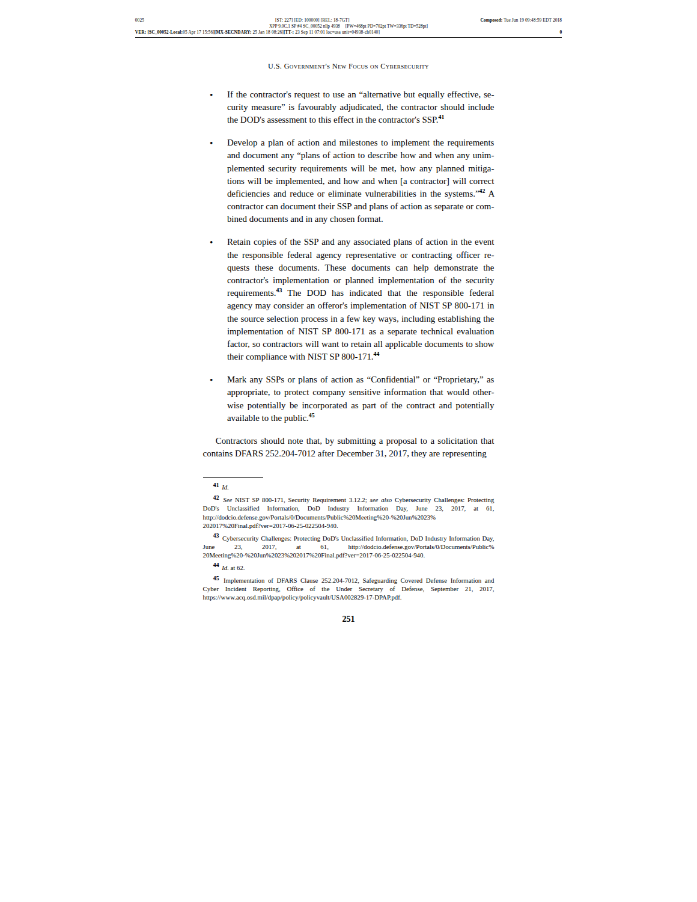0025 [ST: 227] [ED: 100000] [REL: 18-7GT] Composed: Tue Jun 19 09:48:59 EDT 2018
XPP 9.0C.1 SP #4 SC_00052 nllp 4938 [PW=468pt PD=702pt TW=336pt TD=528pt]
VER: [SC_00052-Local: 05 Apr 17 15:56][MX-SECNDARY: 25 Jan 18 08:26][TT-: 23 Sep 11 07:01 loc=usa unit=04938-ch0140] 0
U.S. Government's New Focus on Cybersecurity
If the contractor's request to use an “alternative but equally effective, security measure” is favourably adjudicated, the contractor should include the DOD's assessment to this effect in the contractor's SSP.41
Develop a plan of action and milestones to implement the requirements and document any “plans of action to describe how and when any unimplemented security requirements will be met, how any planned mitigations will be implemented, and how and when [a contractor] will correct deficiencies and reduce or eliminate vulnerabilities in the systems.”42 A contractor can document their SSP and plans of action as separate or combined documents and in any chosen format.
Retain copies of the SSP and any associated plans of action in the event the responsible federal agency representative or contracting officer requests these documents. These documents can help demonstrate the contractor's implementation or planned implementation of the security requirements.43 The DOD has indicated that the responsible federal agency may consider an offeror's implementation of NIST SP 800-171 in the source selection process in a few key ways, including establishing the implementation of NIST SP 800-171 as a separate technical evaluation factor, so contractors will want to retain all applicable documents to show their compliance with NIST SP 800-171.44
Mark any SSPs or plans of action as “Confidential” or “Proprietary,” as appropriate, to protect company sensitive information that would otherwise potentially be incorporated as part of the contract and potentially available to the public.45
Contractors should note that, by submitting a proposal to a solicitation that contains DFARS 252.204-7012 after December 31, 2017, they are representing
41 Id.
42 See NIST SP 800-171, Security Requirement 3.12.2; see also Cybersecurity Challenges: Protecting DoD's Unclassified Information, DoD Industry Information Day, June 23, 2017, at 61, http://dodcio.defense.gov/Portals/0/Documents/Public%20Meeting%20-%20Jun%2023% 202017%20Final.pdf?ver=2017-06-25-022504-940.
43 Cybersecurity Challenges: Protecting DoD's Unclassified Information, DoD Industry Information Day, June 23, 2017, at 61, http://dodcio.defense.gov/Portals/0/Documents/Public% 20Meeting%20-%20Jun%2023%202017%20Final.pdf?ver=2017-06-25-022504-940.
44 Id. at 62.
45 Implementation of DFARS Clause 252.204-7012, Safeguarding Covered Defense Information and Cyber Incident Reporting, Office of the Under Secretary of Defense, September 21, 2017, https://www.acq.osd.mil/dpap/policy/policyvault/USA002829-17-DPAP.pdf.
251